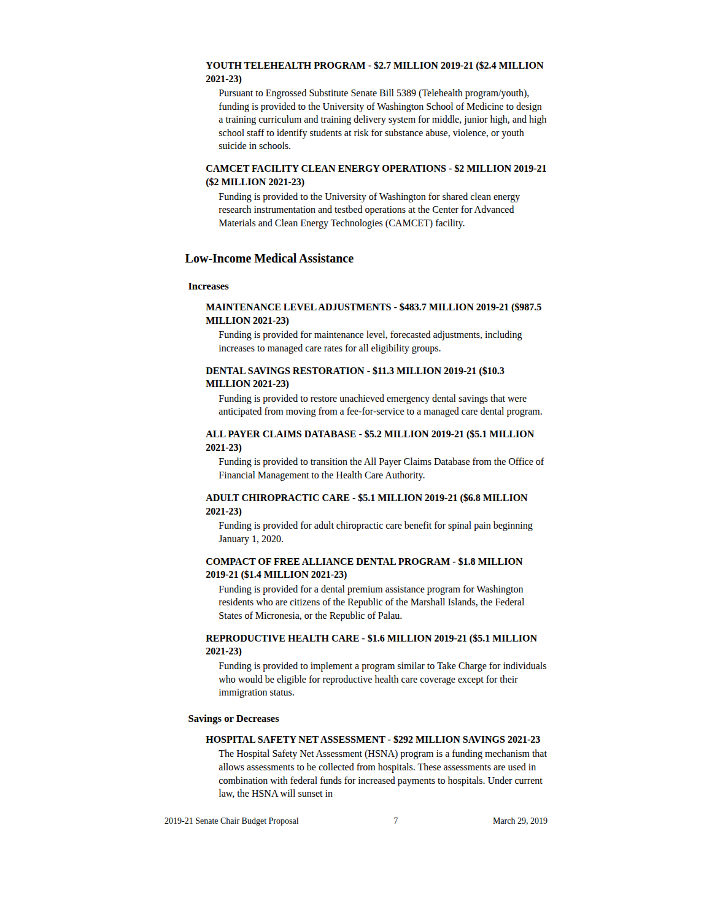Youth Telehealth Program - $2.7 Million 2019-21 ($2.4 Million 2021-23)
Pursuant to Engrossed Substitute Senate Bill 5389 (Telehealth program/youth), funding is provided to the University of Washington School of Medicine to design a training curriculum and training delivery system for middle, junior high, and high school staff to identify students at risk for substance abuse, violence, or youth suicide in schools.
CAMCET Facility Clean Energy Operations - $2 Million 2019-21 ($2 Million 2021-23)
Funding is provided to the University of Washington for shared clean energy research instrumentation and testbed operations at the Center for Advanced Materials and Clean Energy Technologies (CAMCET) facility.
Low-Income Medical Assistance
Increases
Maintenance Level Adjustments - $483.7 Million 2019-21 ($987.5 Million 2021-23)
Funding is provided for maintenance level, forecasted adjustments, including increases to managed care rates for all eligibility groups.
Dental Savings Restoration - $11.3 Million 2019-21 ($10.3 Million 2021-23)
Funding is provided to restore unachieved emergency dental savings that were anticipated from moving from a fee-for-service to a managed care dental program.
All Payer Claims Database - $5.2 Million 2019-21 ($5.1 Million 2021-23)
Funding is provided to transition the All Payer Claims Database from the Office of Financial Management to the Health Care Authority.
Adult Chiropractic Care - $5.1 Million 2019-21 ($6.8 Million 2021-23)
Funding is provided for adult chiropractic care benefit for spinal pain beginning January 1, 2020.
Compact of Free Alliance Dental Program - $1.8 Million 2019-21 ($1.4 Million 2021-23)
Funding is provided for a dental premium assistance program for Washington residents who are citizens of the Republic of the Marshall Islands, the Federal States of Micronesia, or the Republic of Palau.
Reproductive Health Care - $1.6 Million 2019-21 ($5.1 Million 2021-23)
Funding is provided to implement a program similar to Take Charge for individuals who would be eligible for reproductive health care coverage except for their immigration status.
Savings or Decreases
Hospital Safety Net Assessment - $292 Million Savings 2021-23
The Hospital Safety Net Assessment (HSNA) program is a funding mechanism that allows assessments to be collected from hospitals. These assessments are used in combination with federal funds for increased payments to hospitals. Under current law, the HSNA will sunset in
2019-21 Senate Chair Budget Proposal 7 March 29, 2019